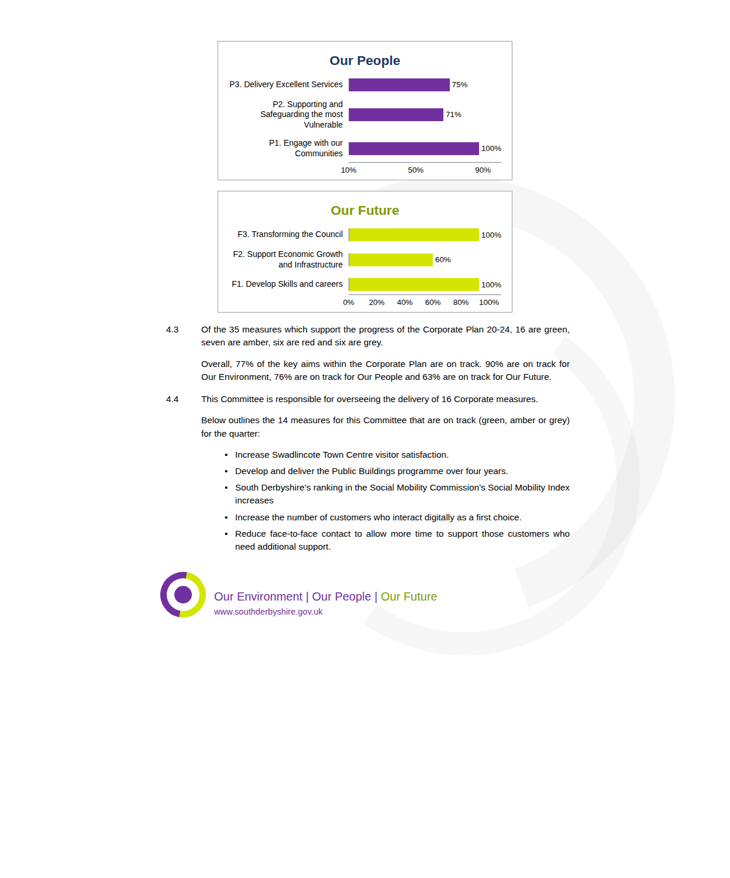Our People
P3. Delivery Excellent Services
75%
P2. Supporting and Safeguarding the most Vulnerable
71%
P1. Engage with our Communities
100%
10% 50% 90%
Our Future
F3. Transforming the Council
100%
F2. Support Economic Growth and Infrastructure
60%
F1. Develop Skills and careers
100%
0% 20% 40% 60% 80% 100%
4.3
Of the 35 measures which support the progress of the Corporate Plan 20-24, 16 are green, seven are amber, six are red and six are grey.
Overall, 77% of the key aims within the Corporate Plan are on track. 90% are on track for Our Environment, 76% are on track for Our People and 63% are on track for Our Future.
4.4
This Committee is responsible for overseeing the delivery of 16 Corporate measures.
Below outlines the 14 measures for this Committee that are on track (green, amber or grey) for the quarter:
Increase Swadlincote Town Centre visitor satisfaction.
Develop and deliver the Public Buildings programme over four years.
South Derbyshire’s ranking in the Social Mobility Commission’s Social Mobility Index increases
Increase the number of customers who interact digitally as a first choice.
Reduce face-to-face contact to allow more time to support those customers who need additional support.
Our Environment | Our People | Our Future
www.southderbyshire.gov.uk